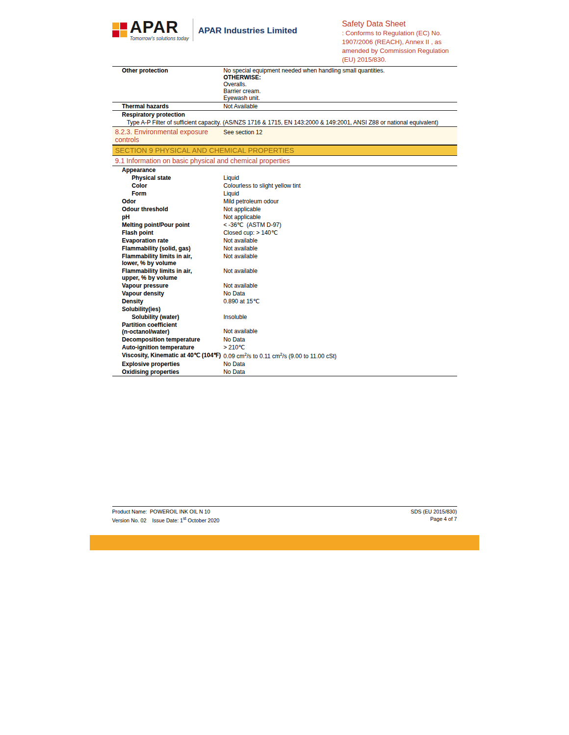APAR
Tomorrow's solutions today
APAR Industries Limited
Safety Data Sheet
: Conforms to Regulation (EC) No. 1907/2006 (REACH), Annex II , as amended by Commission Regulation (EU) 2015/830.
| Other protection | No special equipment needed when handling small quantities. OTHERWISE: Overalls. Barrier cream. Eyewash unit. |
| Thermal hazards | Not Available |
| Respiratory protection |
| Type A-P Filter of sufficient capacity. (AS/NZS 1716 & 1715, EN 143:2000 & 149:2001, ANSI Z88 or national equivalent) |
| 8.2.3. Environmental exposure controls | See section 12 |
SECTION 9 PHYSICAL AND CHEMICAL PROPERTIES
9.1 Information on basic physical and chemical properties
| Appearance | |
| Physical state | Liquid |
| Color | Colourless to slight yellow tint |
| Form | Liquid |
| Odor | Mild petroleum odour |
| Odour threshold | Not applicable |
| pH | Not applicable |
| Melting point/Pour point | < -36℃ (ASTM D-97) |
| Flash point | Closed cup: > 140℃ |
| Evaporation rate | Not available |
| Flammability (solid, gas) | Not available |
| Flammability limits in air, lower, % by volume | Not available |
| Flammability limits in air, upper, % by volume | Not available |
| Vapour pressure | Not available |
| Vapour density | No Data |
| Density | 0.890 at 15℃ |
| Solubility(ies) | |
| Solubility (water) | Insoluble |
| Partition coefficient (n-octanol/water) | Not available |
| Decomposition temperature | No Data |
| Auto-ignition temperature | > 210℃ |
| Viscosity, Kinematic at 40℃ (104℉) | 0.09 cm 2 /s to 0.11 cm 2 /s (9.00 to 11.00 cSt) |
| Explosive properties | No Data |
| Oxidising properties | No Data |
Product Name: POWEROIL INK OIL N 10
Version No. 02 Issue Date: 1st October 2020
SDS (EU 2015/830)
Page 4 of 7